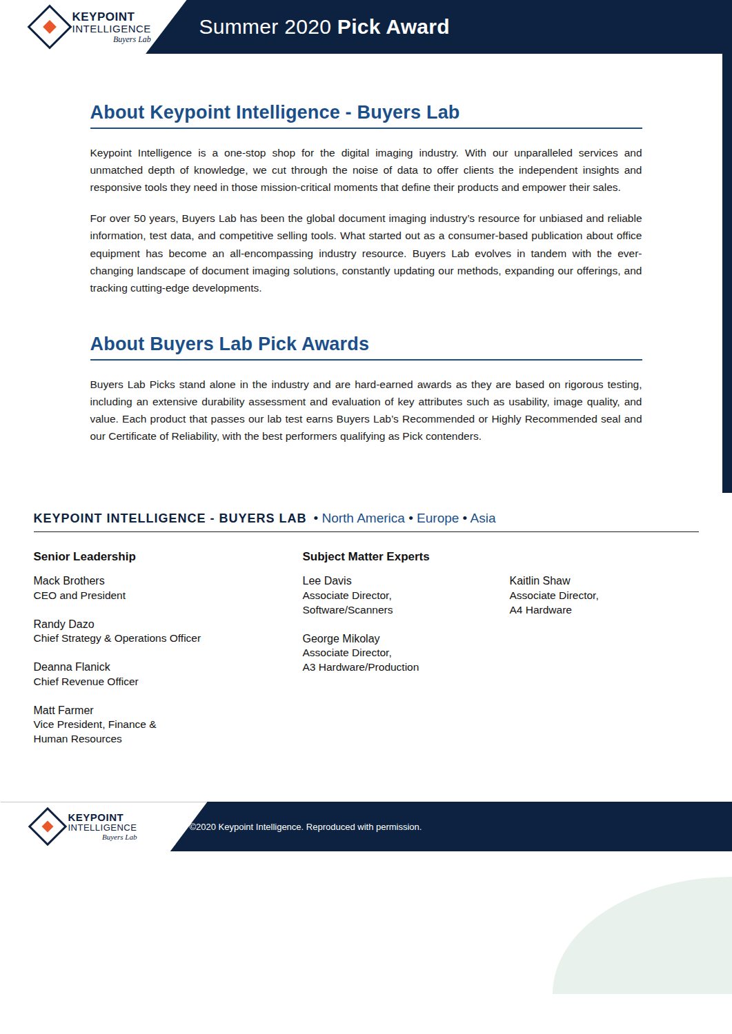KEYPOINT INTELLIGENCE Buyers Lab
Summer 2020 Pick Award
About Keypoint Intelligence - Buyers Lab
Keypoint Intelligence is a one-stop shop for the digital imaging industry. With our unparalleled services and unmatched depth of knowledge, we cut through the noise of data to offer clients the independent insights and responsive tools they need in those mission-critical moments that define their products and empower their sales.
For over 50 years, Buyers Lab has been the global document imaging industry’s resource for unbiased and reliable information, test data, and competitive selling tools. What started out as a consumer-based publication about office equipment has become an all-encompassing industry resource. Buyers Lab evolves in tandem with the ever-changing landscape of document imaging solutions, constantly updating our methods, expanding our offerings, and tracking cutting-edge developments.
About Buyers Lab Pick Awards
Buyers Lab Picks stand alone in the industry and are hard-earned awards as they are based on rigorous testing, including an extensive durability assessment and evaluation of key attributes such as usability, image quality, and value. Each product that passes our lab test earns Buyers Lab’s Recommended or Highly Recommended seal and our Certificate of Reliability, with the best performers qualifying as Pick contenders.
KEYPOINT INTELLIGENCE - BUYERS LAB • North America • Europe • Asia
Senior Leadership
Mack Brothers
CEO and President
Randy Dazo
Chief Strategy & Operations Officer
Deanna Flanick
Chief Revenue Officer
Matt Farmer
Vice President, Finance &
Human Resources
Subject Matter Experts
Lee Davis
Associate Director,
Software/Scanners
George Mikolay
Associate Director,
A3 Hardware/Production
Kaitlin Shaw
Associate Director,
A4 Hardware
KEYPOINT INTELLIGENCE Buyers Lab
©2020 Keypoint Intelligence. Reproduced with permission.